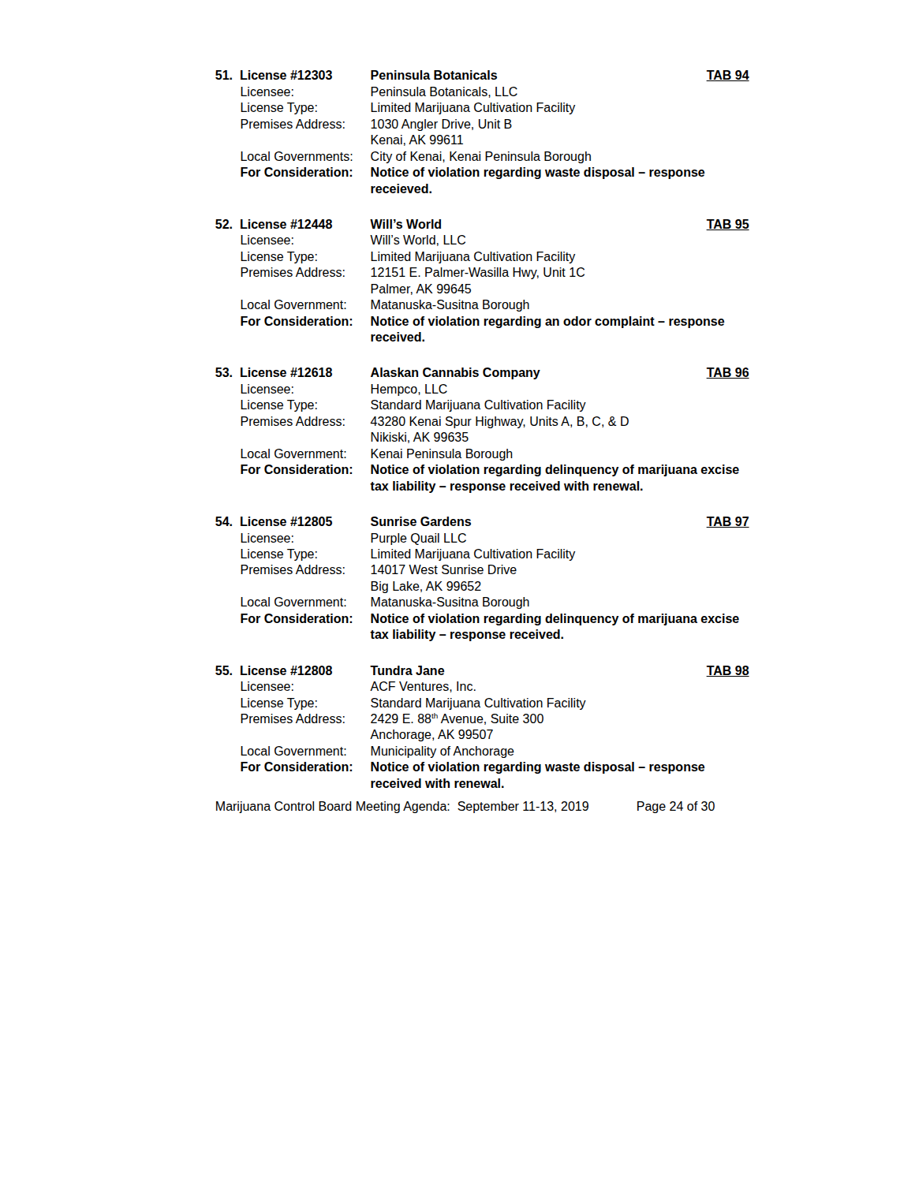| 51. License #12303 | Peninsula Botanicals | TAB 94 |
| Licensee: | Peninsula Botanicals, LLC |
| License Type: | Limited Marijuana Cultivation Facility |
| Premises Address: | 1030 Angler Drive, Unit B |
| | Kenai, AK 99611 |
| Local Governments: | City of Kenai, Kenai Peninsula Borough |
| For Consideration: | Notice of violation regarding waste disposal – response receieved. |
| 52. License #12448 | Will’s World | TAB 95 |
| Licensee: | Will’s World, LLC |
| License Type: | Limited Marijuana Cultivation Facility |
| Premises Address: | 12151 E. Palmer-Wasilla Hwy, Unit 1C |
| | Palmer, AK 99645 |
| Local Government: | Matanuska-Susitna Borough |
| For Consideration: | Notice of violation regarding an odor complaint – response received. |
| 53. License #12618 | Alaskan Cannabis Company | TAB 96 |
| Licensee: | Hempco, LLC |
| License Type: | Standard Marijuana Cultivation Facility |
| Premises Address: | 43280 Kenai Spur Highway, Units A, B, C, & D |
| | Nikiski, AK 99635 |
| Local Government: | Kenai Peninsula Borough |
| For Consideration: | Notice of violation regarding delinquency of marijuana excise tax liability – response received with renewal. |
| 54. License #12805 | Sunrise Gardens | TAB 97 |
| Licensee: | Purple Quail LLC |
| License Type: | Limited Marijuana Cultivation Facility |
| Premises Address: | 14017 West Sunrise Drive |
| | Big Lake, AK 99652 |
| Local Government: | Matanuska-Susitna Borough |
| For Consideration: | Notice of violation regarding delinquency of marijuana excise tax liability – response received. |
| 55. License #12808 | Tundra Jane | TAB 98 |
| Licensee: | ACF Ventures, Inc. |
| License Type: | Standard Marijuana Cultivation Facility |
| Premises Address: | 2429 E. 88 th Avenue, Suite 300 |
| | Anchorage, AK 99507 |
| Local Government: | Municipality of Anchorage |
| For Consideration: | Notice of violation regarding waste disposal – response received with renewal. |
Marijuana Control Board Meeting Agenda: September 11-13, 2019 Page 24 of 30